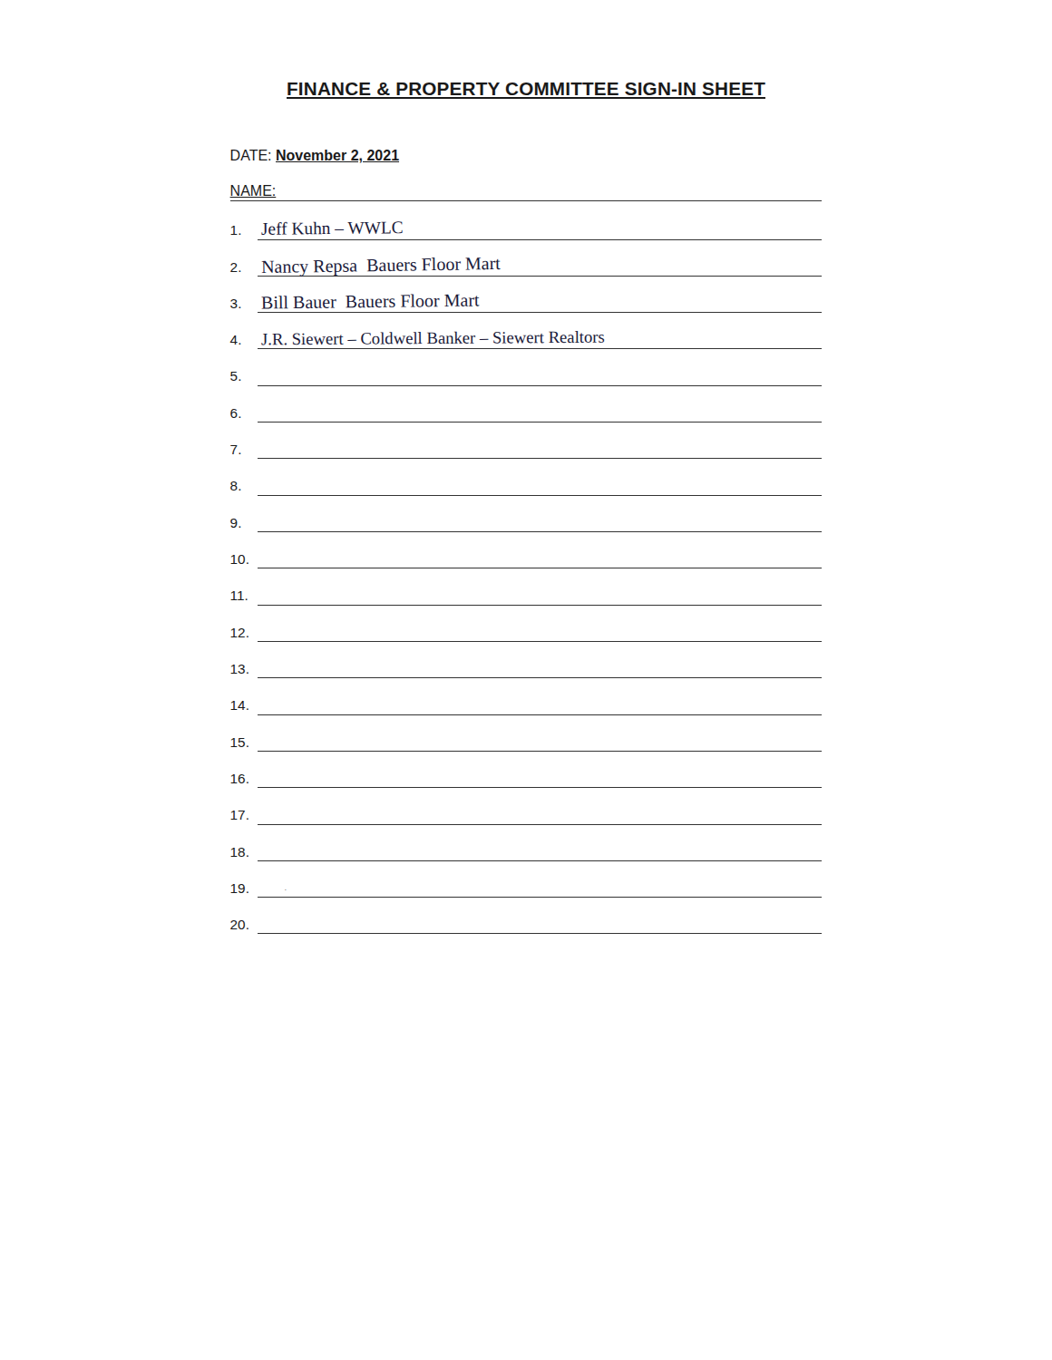FINANCE & PROPERTY COMMITTEE SIGN-IN SHEET
DATE: November 2, 2021
NAME:
Jeff Kuhn – WWLC
Nancy Repsa Bauers Floor Mart
Bill Bauer Bauers Floor Mart
J.R. Siewert – Coldwell Banker – Siewert Realtors
·